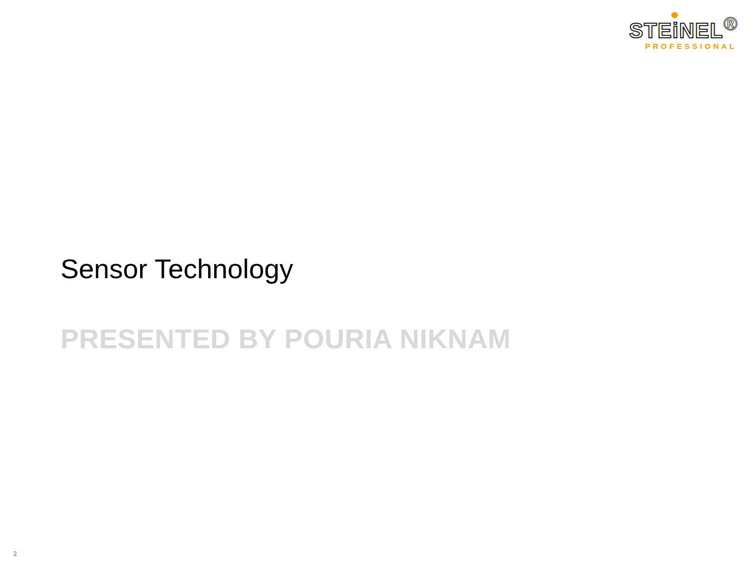STE iNEL® PROFESSIONAL
Sensor Technology
PRESENTED BY POURIA NIKNAM
2